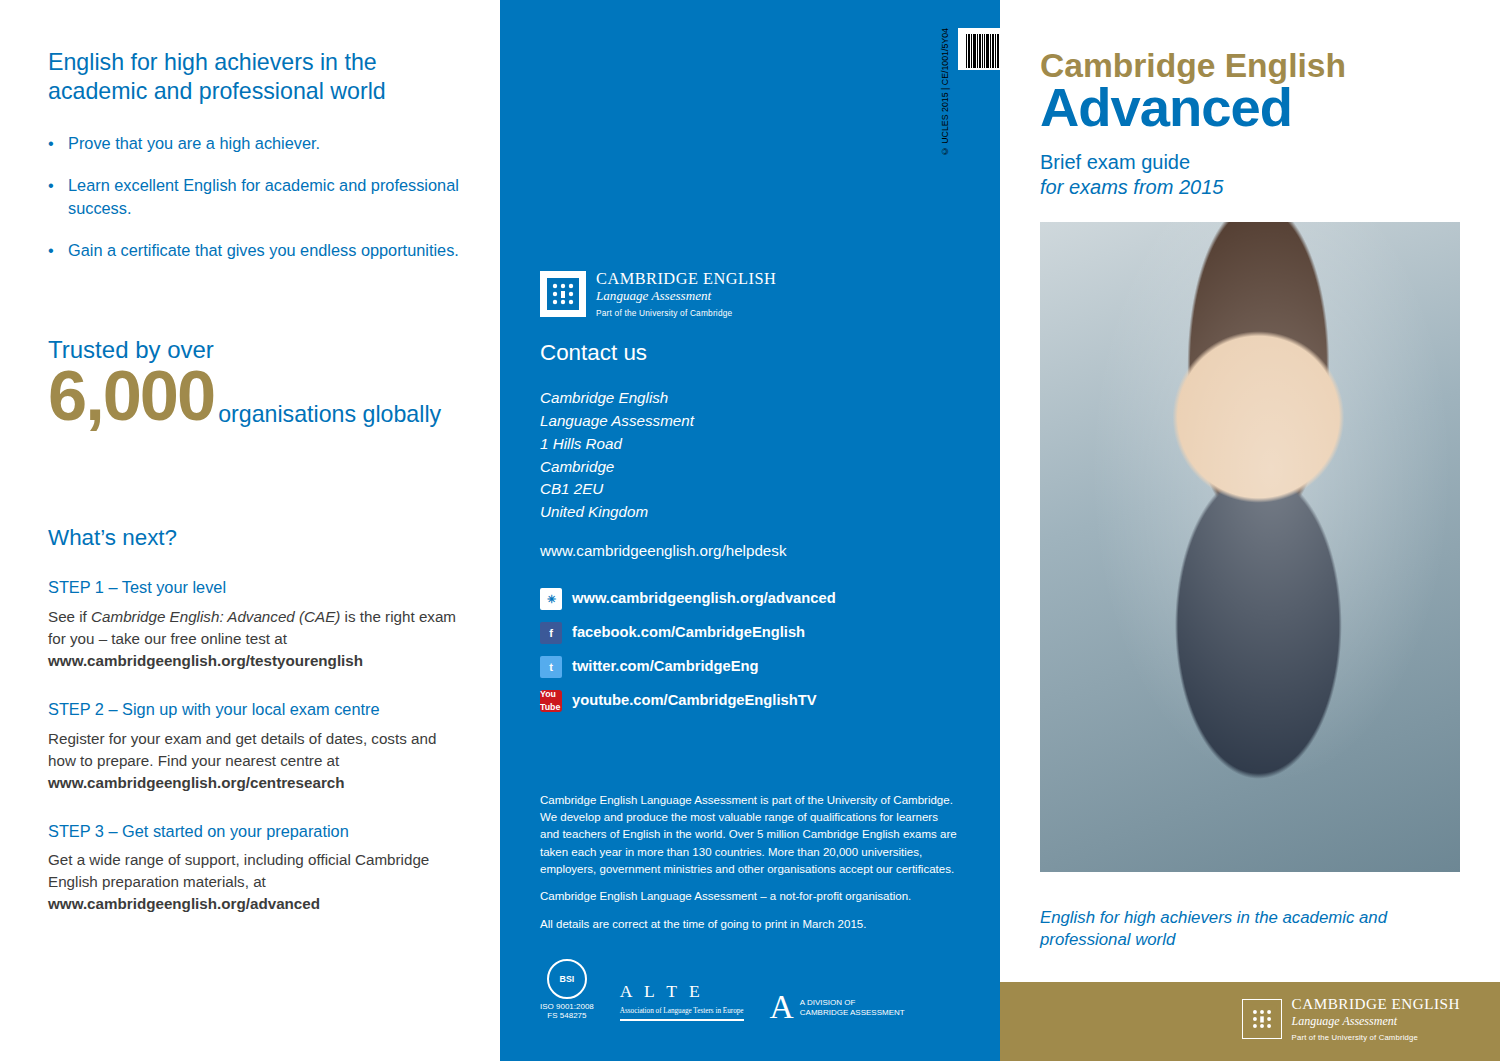English for high achievers in the
academic and professional world
Prove that you are a high achiever.
Learn excellent English for academic and professional success.
Gain a certificate that gives you endless opportunities.
Trusted by over
6,000 organisations globally
What’s next?
STEP 1 – Test your level
See if Cambridge English: Advanced (CAE) is the right exam for you – take our free online test at www.cambridgeenglish.org/testyourenglish
STEP 2 – Sign up with your local exam centre
Register for your exam and get details of dates, costs and how to prepare. Find your nearest centre at www.cambridgeenglish.org/centresearch
STEP 3 – Get started on your preparation
Get a wide range of support, including official Cambridge English preparation materials, at www.cambridgeenglish.org/advanced
© UCLES 2015 | CE/1001/5Y04 *1595789014*
CAMBRIDGE ENGLISH
Language Assessment
Part of the University of Cambridge
Contact us
Cambridge English
Language Assessment
1 Hills Road
Cambridge
CB1 2EU
United Kingdom
www.cambridgeenglish.org/helpdesk
✳www.cambridgeenglish.org/advanced
ffacebook.com/CambridgeEnglish
ttwitter.com/CambridgeEng
You Tube youtube.com/CambridgeEnglishTV
Cambridge English Language Assessment is part of the University of Cambridge. We develop and produce the most valuable range of qualifications for learners and teachers of English in the world. Over 5 million Cambridge English exams are taken each year in more than 130 countries. More than 20,000 universities, employers, government ministries and other organisations accept our certificates.
Cambridge English Language Assessment – a not-for-profit organisation.
All details are correct at the time of going to print in March 2015.
BSI
ISO 9001:2008
FS 548275
A L T E Association of Language Testers in Europe
A A DIVISION OF
CAMBRIDGE ASSESSMENT
Cambridge EnglishAdvanced
Brief exam guide
for exams from 2015
English for high achievers in the academic and professional world
CAMBRIDGE ENGLISH
Language Assessment
Part of the University of Cambridge